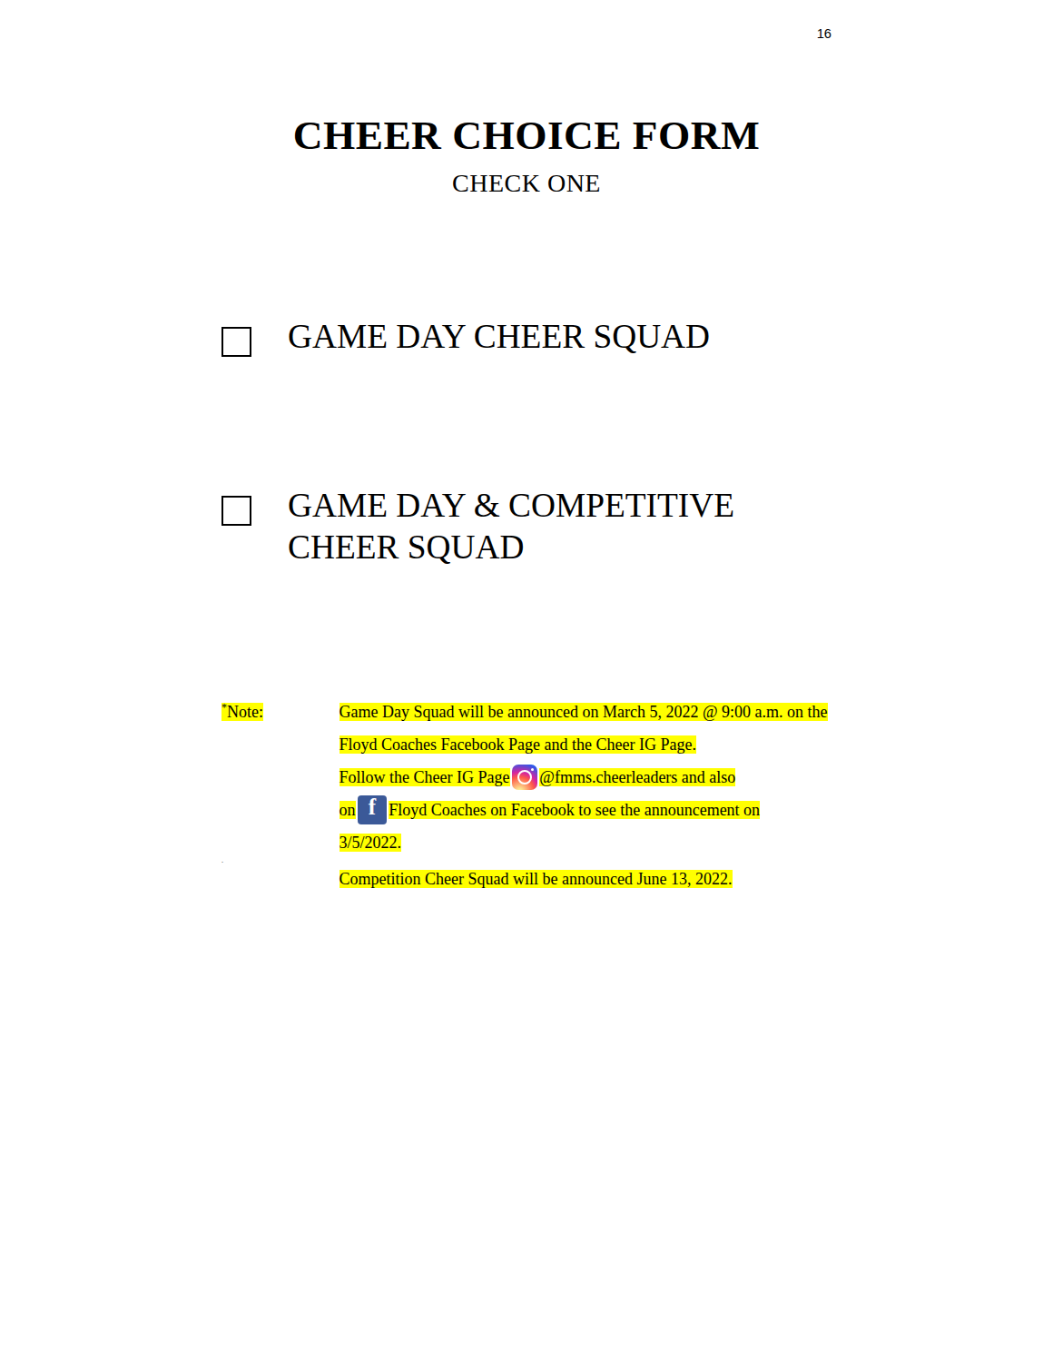16
CHEER CHOICE FORM
CHECK ONE
GAME DAY CHEER SQUAD
GAME DAY & COMPETITIVE CHEER SQUAD
*Note:
Game Day Squad will be announced on March 5, 2022 @ 9:00 a.m. on the
Floyd Coaches Facebook Page and the Cheer IG Page.
Follow the Cheer IG Page @fmms.cheerleaders and also
on fFloyd Coaches on Facebook to see the announcement on
3/5/2022.
.
Competition Cheer Squad will be announced June 13, 2022.